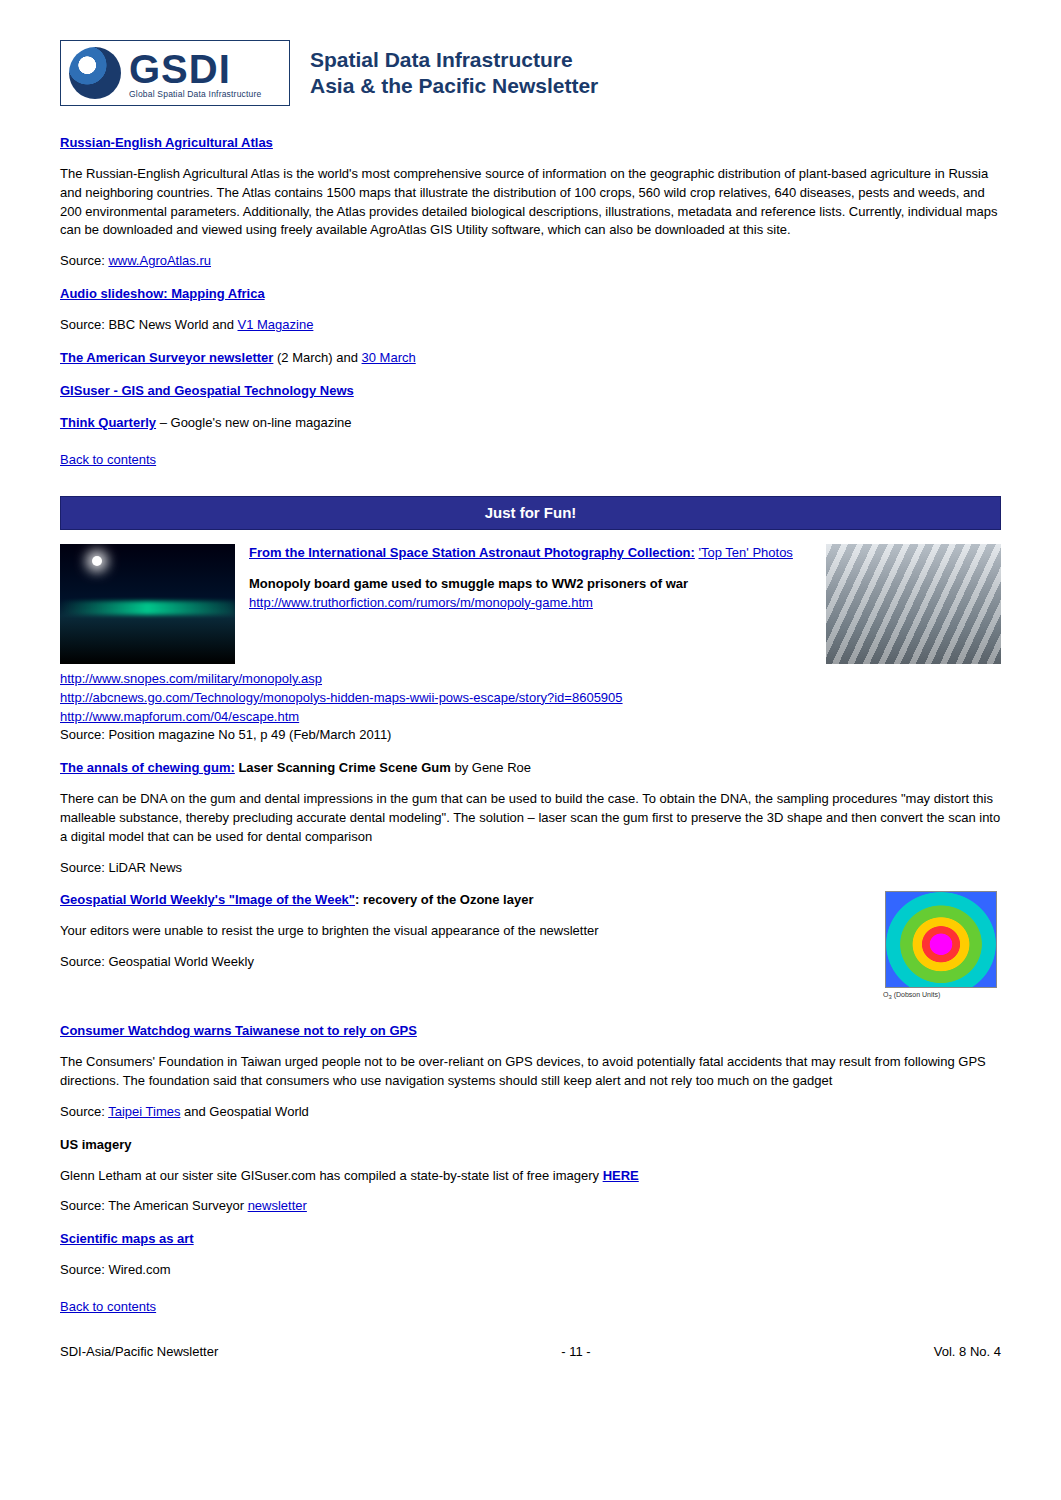GSDI
Global Spatial Data Infrastructure
Spatial Data Infrastructure
Asia & the Pacific Newsletter
Russian-English Agricultural Atlas
The Russian-English Agricultural Atlas is the world's most comprehensive source of information on the geographic distribution of plant-based agriculture in Russia and neighboring countries. The Atlas contains 1500 maps that illustrate the distribution of 100 crops, 560 wild crop relatives, 640 diseases, pests and weeds, and 200 environmental parameters. Additionally, the Atlas provides detailed biological descriptions, illustrations, metadata and reference lists. Currently, individual maps can be downloaded and viewed using freely available AgroAtlas GIS Utility software, which can also be downloaded at this site.
Source: www.AgroAtlas.ru
Audio slideshow: Mapping Africa
Source: BBC News World and V1 Magazine
The American Surveyor newsletter (2 March) and 30 March
GISuser - GIS and Geospatial Technology News
Think Quarterly – Google's new on-line magazine
Back to contents
Just for Fun!
From the International Space Station Astronaut Photography Collection: 'Top Ten' Photos
Monopoly board game used to smuggle maps to WW2 prisoners of war
http://www.truthorfiction.com/rumors/m/monopoly-game.htm
http://www.snopes.com/military/monopoly.asp http://abcnews.go.com/Technology/monopolys-hidden-maps-wwii-pows-escape/story?id=8605905 http://www.mapforum.com/04/escape.htm
Source: Position magazine No 51, p 49 (Feb/March 2011)
The annals of chewing gum: Laser Scanning Crime Scene Gum by Gene Roe
There can be DNA on the gum and dental impressions in the gum that can be used to build the case. To obtain the DNA, the sampling procedures "may distort this malleable substance, thereby precluding accurate dental modeling". The solution – laser scan the gum first to preserve the 3D shape and then convert the scan into a digital model that can be used for dental comparison
Source: LiDAR News
O3 (Dobson Units)
Geospatial World Weekly's "Image of the Week": recovery of the Ozone layer
Your editors were unable to resist the urge to brighten the visual appearance of the newsletter
Source: Geospatial World Weekly
Consumer Watchdog warns Taiwanese not to rely on GPS
The Consumers' Foundation in Taiwan urged people not to be over-reliant on GPS devices, to avoid potentially fatal accidents that may result from following GPS directions. The foundation said that consumers who use navigation systems should still keep alert and not rely too much on the gadget
Source: Taipei Times and Geospatial World
US imagery
Glenn Letham at our sister site GISuser.com has compiled a state-by-state list of free imagery HERE
Source: The American Surveyor newsletter
Scientific maps as art
Source: Wired.com
Back to contents
SDI-Asia/Pacific Newsletter
- 11 -
Vol. 8 No. 4